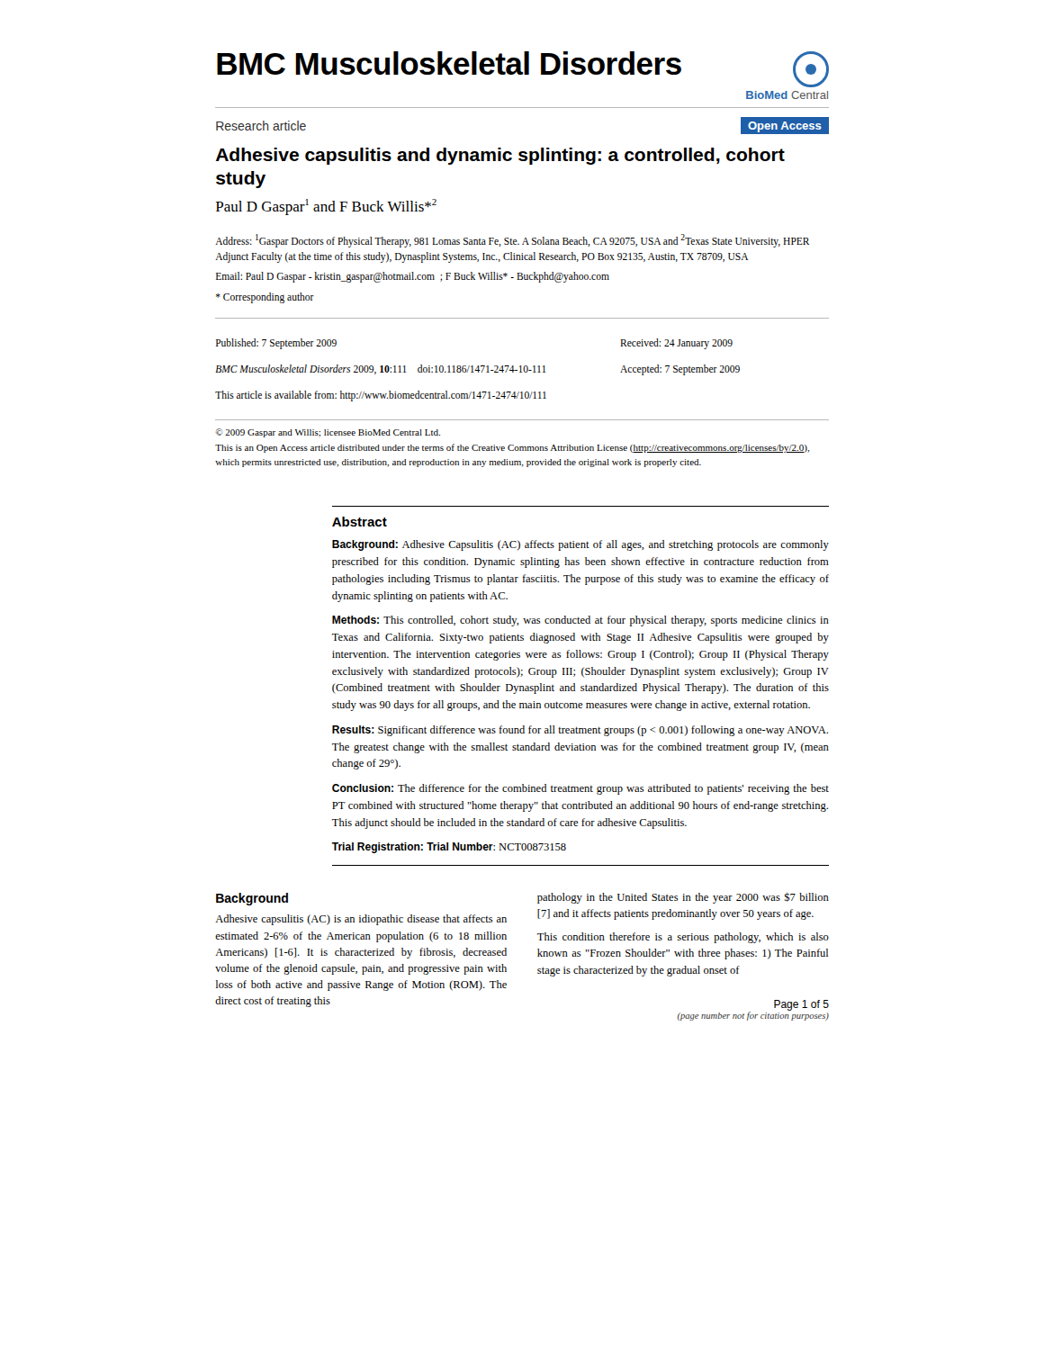BMC Musculoskeletal Disorders
BioMed Central
Research article
Open Access
Adhesive capsulitis and dynamic splinting: a controlled, cohort study
Paul D Gaspar1 and F Buck Willis*2
Address: 1Gaspar Doctors of Physical Therapy, 981 Lomas Santa Fe, Ste. A Solana Beach, CA 92075, USA and 2Texas State University, HPER Adjunct Faculty (at the time of this study), Dynasplint Systems, Inc., Clinical Research, PO Box 92135, Austin, TX 78709, USA
Email: Paul D Gaspar - kristin_gaspar@hotmail.com ; F Buck Willis* - Buckphd@yahoo.com
* Corresponding author
Published: 7 September 2009
BMC Musculoskeletal Disorders 2009, 10:111 doi:10.1186/1471-2474-10-111
This article is available from: http://www.biomedcentral.com/1471-2474/10/111
Received: 24 January 2009
Accepted: 7 September 2009
© 2009 Gaspar and Willis; licensee BioMed Central Ltd.
This is an Open Access article distributed under the terms of the Creative Commons Attribution License (http://creativecommons.org/licenses/by/2.0), which permits unrestricted use, distribution, and reproduction in any medium, provided the original work is properly cited.
Abstract
Background: Adhesive Capsulitis (AC) affects patient of all ages, and stretching protocols are commonly prescribed for this condition. Dynamic splinting has been shown effective in contracture reduction from pathologies including Trismus to plantar fasciitis. The purpose of this study was to examine the efficacy of dynamic splinting on patients with AC.
Methods: This controlled, cohort study, was conducted at four physical therapy, sports medicine clinics in Texas and California. Sixty-two patients diagnosed with Stage II Adhesive Capsulitis were grouped by intervention. The intervention categories were as follows: Group I (Control); Group II (Physical Therapy exclusively with standardized protocols); Group III; (Shoulder Dynasplint system exclusively); Group IV (Combined treatment with Shoulder Dynasplint and standardized Physical Therapy). The duration of this study was 90 days for all groups, and the main outcome measures were change in active, external rotation.
Results: Significant difference was found for all treatment groups (p < 0.001) following a one-way ANOVA. The greatest change with the smallest standard deviation was for the combined treatment group IV, (mean change of 29°).
Conclusion: The difference for the combined treatment group was attributed to patients' receiving the best PT combined with structured "home therapy" that contributed an additional 90 hours of end-range stretching. This adjunct should be included in the standard of care for adhesive Capsulitis.
Trial Registration: Trial Number: NCT00873158
Background
Adhesive capsulitis (AC) is an idiopathic disease that affects an estimated 2-6% of the American population (6 to 18 million Americans) [1-6]. It is characterized by fibrosis, decreased volume of the glenoid capsule, pain, and progressive pain with loss of both active and passive Range of Motion (ROM). The direct cost of treating this
pathology in the United States in the year 2000 was $7 billion [7] and it affects patients predominantly over 50 years of age.
This condition therefore is a serious pathology, which is also known as "Frozen Shoulder" with three phases: 1) The Painful stage is characterized by the gradual onset of
Page 1 of 5
(page number not for citation purposes)